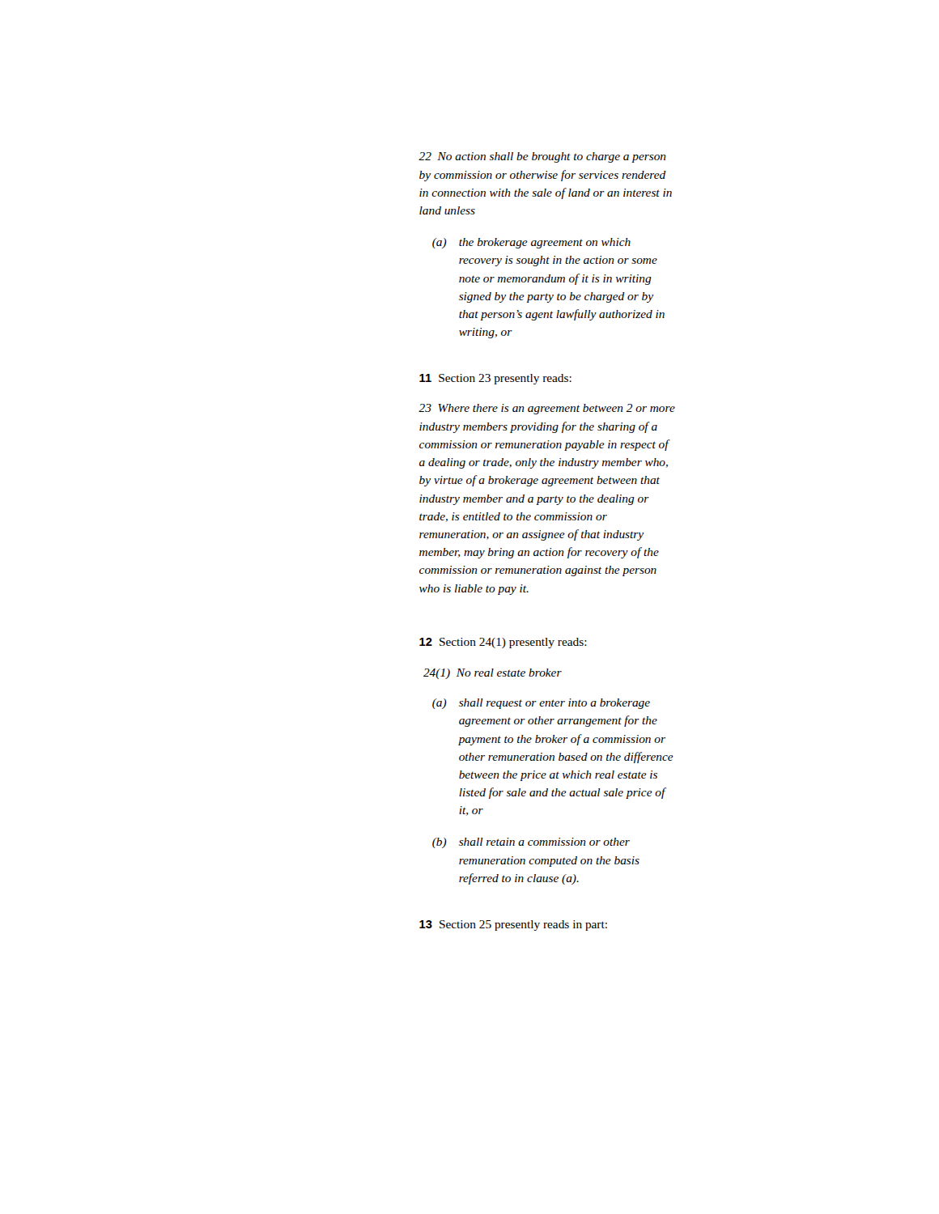22 No action shall be brought to charge a person by commission or otherwise for services rendered in connection with the sale of land or an interest in land unless
(a) the brokerage agreement on which recovery is sought in the action or some note or memorandum of it is in writing signed by the party to be charged or by that person’s agent lawfully authorized in writing, or
11 Section 23 presently reads:
23 Where there is an agreement between 2 or more industry members providing for the sharing of a commission or remuneration payable in respect of a dealing or trade, only the industry member who, by virtue of a brokerage agreement between that industry member and a party to the dealing or trade, is entitled to the commission or remuneration, or an assignee of that industry member, may bring an action for recovery of the commission or remuneration against the person who is liable to pay it.
12 Section 24(1) presently reads:
24(1) No real estate broker
(a) shall request or enter into a brokerage agreement or other arrangement for the payment to the broker of a commission or other remuneration based on the difference between the price at which real estate is listed for sale and the actual sale price of it, or
(b) shall retain a commission or other remuneration computed on the basis referred to in clause (a).
13 Section 25 presently reads in part: